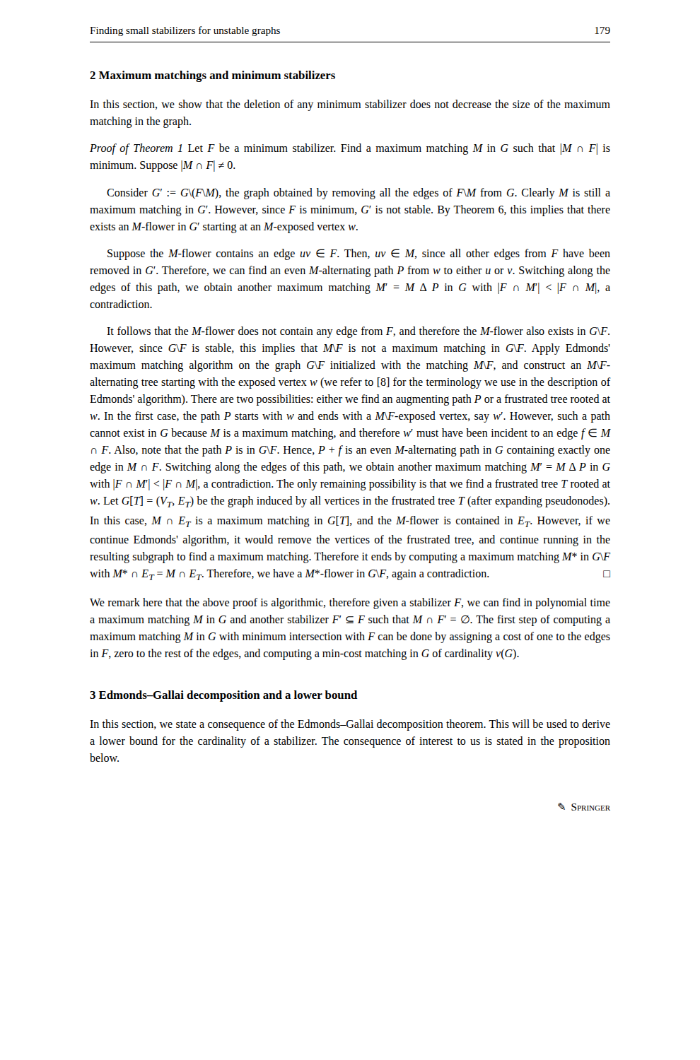Finding small stabilizers for unstable graphs 179
2 Maximum matchings and minimum stabilizers
In this section, we show that the deletion of any minimum stabilizer does not decrease the size of the maximum matching in the graph.
Proof of Theorem 1 Let F be a minimum stabilizer. Find a maximum matching M in G such that |M ∩ F| is minimum. Suppose |M ∩ F| ≠ 0.
Consider G′ := G\(F\M), the graph obtained by removing all the edges of F\M from G. Clearly M is still a maximum matching in G′. However, since F is minimum, G′ is not stable. By Theorem 6, this implies that there exists an M-flower in G′ starting at an M-exposed vertex w.
Suppose the M-flower contains an edge uv ∈ F. Then, uv ∈ M, since all other edges from F have been removed in G′. Therefore, we can find an even M-alternating path P from w to either u or v. Switching along the edges of this path, we obtain another maximum matching M′ = M Δ P in G with |F ∩ M′| < |F ∩ M|, a contradiction.
It follows that the M-flower does not contain any edge from F, and therefore the M-flower also exists in G\F. However, since G\F is stable, this implies that M\F is not a maximum matching in G\F. Apply Edmonds' maximum matching algorithm on the graph G\F initialized with the matching M\F, and construct an M\F-alternating tree starting with the exposed vertex w (we refer to [8] for the terminology we use in the description of Edmonds' algorithm). There are two possibilities: either we find an augmenting path P or a frustrated tree rooted at w. In the first case, the path P starts with w and ends with a M\F-exposed vertex, say w′. However, such a path cannot exist in G because M is a maximum matching, and therefore w′ must have been incident to an edge f ∈ M ∩ F. Also, note that the path P is in G\F. Hence, P + f is an even M-alternating path in G containing exactly one edge in M ∩ F. Switching along the edges of this path, we obtain another maximum matching M′ = M Δ P in G with |F ∩ M′| < |F ∩ M|, a contradiction. The only remaining possibility is that we find a frustrated tree T rooted at w. Let G[T] = (VT, ET) be the graph induced by all vertices in the frustrated tree T (after expanding pseudonodes). In this case, M ∩ ET is a maximum matching in G[T], and the M-flower is contained in ET. However, if we continue Edmonds' algorithm, it would remove the vertices of the frustrated tree, and continue running in the resulting subgraph to find a maximum matching. Therefore it ends by computing a maximum matching M* in G\F with M* ∩ ET = M ∩ ET. Therefore, we have a M*-flower in G\F, again a contradiction. □
We remark here that the above proof is algorithmic, therefore given a stabilizer F, we can find in polynomial time a maximum matching M in G and another stabilizer F′ ⊆ F such that M ∩ F′ = ∅. The first step of computing a maximum matching M in G with minimum intersection with F can be done by assigning a cost of one to the edges in F, zero to the rest of the edges, and computing a min-cost matching in G of cardinality ν(G).
3 Edmonds–Gallai decomposition and a lower bound
In this section, we state a consequence of the Edmonds–Gallai decomposition theorem. This will be used to derive a lower bound for the cardinality of a stabilizer. The consequence of interest to us is stated in the proposition below.
✎ Springer